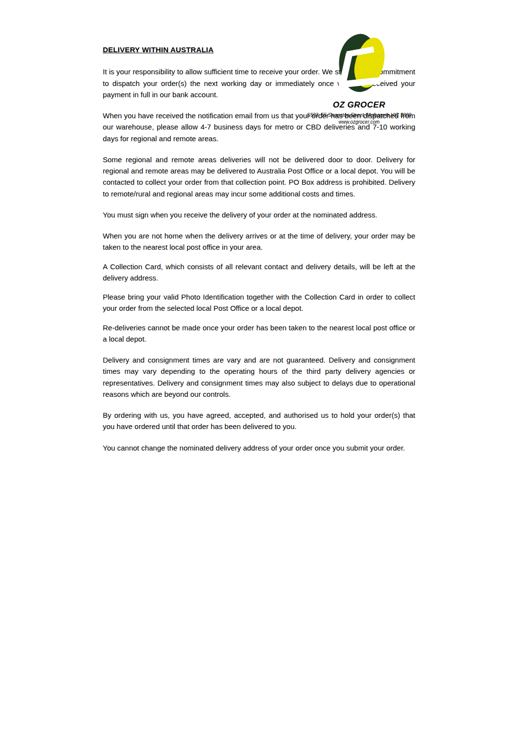OZ GROCER
S503 55 Swanston Street, Melbourne VIC 3000
www.ozgrocer.com
Delivery within Australia
It is your responsibility to allow sufficient time to receive your order. We strive to our commitment to dispatch your order(s) the next working day or immediately once we have received your payment in full in our bank account.
When you have received the notification email from us that your order has been dispatched from our warehouse, please allow 4-7 business days for metro or CBD deliveries and 7-10 working days for regional and remote areas.
Some regional and remote areas deliveries will not be delivered door to door. Delivery for regional and remote areas may be delivered to Australia Post Office or a local depot. You will be contacted to collect your order from that collection point. PO Box address is prohibited. Delivery to remote/rural and regional areas may incur some additional costs and times.
You must sign when you receive the delivery of your order at the nominated address.
When you are not home when the delivery arrives or at the time of delivery, your order may be taken to the nearest local post office in your area.
A Collection Card, which consists of all relevant contact and delivery details, will be left at the delivery address.
Please bring your valid Photo Identification together with the Collection Card in order to collect your order from the selected local Post Office or a local depot.
Re-deliveries cannot be made once your order has been taken to the nearest local post office or a local depot.
Delivery and consignment times are vary and are not guaranteed. Delivery and consignment times may vary depending to the operating hours of the third party delivery agencies or representatives. Delivery and consignment times may also subject to delays due to operational reasons which are beyond our controls.
By ordering with us, you have agreed, accepted, and authorised us to hold your order(s) that you have ordered until that order has been delivered to you.
You cannot change the nominated delivery address of your order once you submit your order.